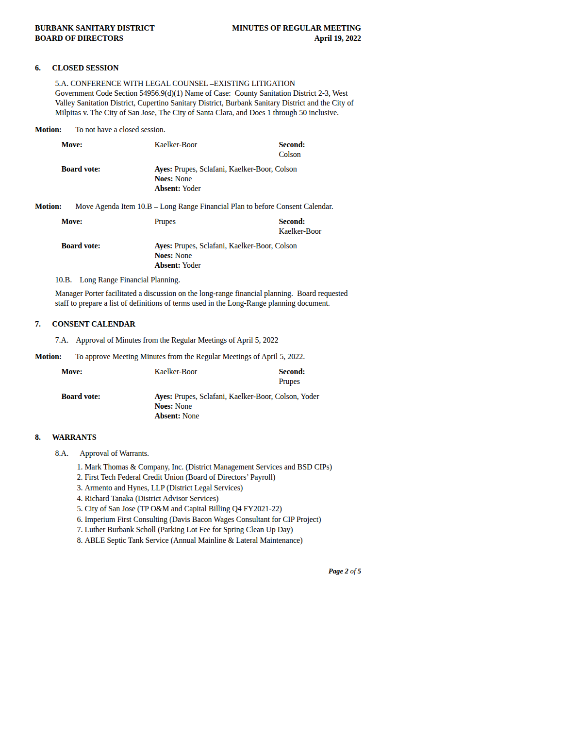BURBANK SANITARY DISTRICT
BOARD OF DIRECTORS
MINUTES OF REGULAR MEETING
April 19, 2022
6. CLOSED SESSION
5.A. CONFERENCE WITH LEGAL COUNSEL –EXISTING LITIGATION
Government Code Section 54956.9(d)(1) Name of Case: County Sanitation District 2-3, West Valley Sanitation District, Cupertino Sanitary District, Burbank Sanitary District and the City of Milpitas v. The City of San Jose, The City of Santa Clara, and Does 1 through 50 inclusive.
Motion: To not have a closed session.
| Move: | Kaelker-Boor | Second: Colson |
| Board vote: | Ayes: Prupes, Sclafani, Kaelker-Boor, Colson Noes: None Absent: Yoder |
Motion: Move Agenda Item 10.B – Long Range Financial Plan to before Consent Calendar.
| Move: | Prupes | Second: Kaelker-Boor |
| Board vote: | Ayes: Prupes, Sclafani, Kaelker-Boor, Colson Noes: None Absent: Yoder |
10.B. Long Range Financial Planning.
Manager Porter facilitated a discussion on the long-range financial planning. Board requested staff to prepare a list of definitions of terms used in the Long-Range planning document.
7. CONSENT CALENDAR
7.A. Approval of Minutes from the Regular Meetings of April 5, 2022
Motion: To approve Meeting Minutes from the Regular Meetings of April 5, 2022.
| Move: | Kaelker-Boor | Second: Prupes |
| Board vote: | Ayes: Prupes, Sclafani, Kaelker-Boor, Colson, Yoder Noes: None Absent: None |
8. WARRANTS
8.A. Approval of Warrants.
Mark Thomas & Company, Inc. (District Management Services and BSD CIPs)
First Tech Federal Credit Union (Board of Directors’ Payroll)
Armento and Hynes, LLP (District Legal Services)
Richard Tanaka (District Advisor Services)
City of San Jose (TP O&M and Capital Billing Q4 FY2021-22)
Imperium First Consulting (Davis Bacon Wages Consultant for CIP Project)
Luther Burbank Scholl (Parking Lot Fee for Spring Clean Up Day)
ABLE Septic Tank Service (Annual Mainline & Lateral Maintenance)
Page 2 of 5